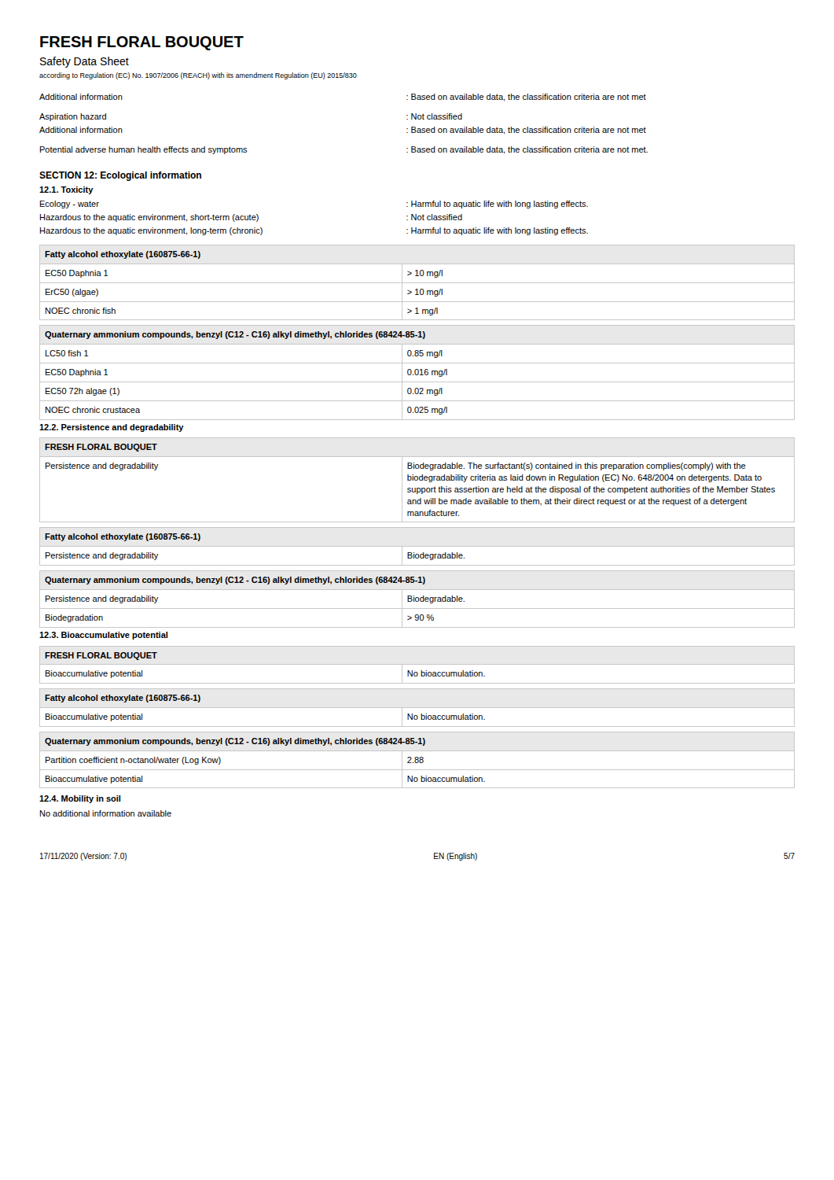FRESH FLORAL BOUQUET
Safety Data Sheet
according to Regulation (EC) No. 1907/2006 (REACH) with its amendment Regulation (EU) 2015/830
Additional information
: Based on available data, the classification criteria are not met
Aspiration hazard
: Not classified
Additional information
: Based on available data, the classification criteria are not met
Potential adverse human health effects and symptoms
: Based on available data, the classification criteria are not met.
SECTION 12: Ecological information
12.1. Toxicity
Ecology - water
: Harmful to aquatic life with long lasting effects.
Hazardous to the aquatic environment, short-term (acute)
: Not classified
Hazardous to the aquatic environment, long-term (chronic)
: Harmful to aquatic life with long lasting effects.
| Fatty alcohol ethoxylate (160875-66-1) |
| EC50 Daphnia 1 | > 10 mg/l |
| ErC50 (algae) | > 10 mg/l |
| NOEC chronic fish | > 1 mg/l |
| Quaternary ammonium compounds, benzyl (C12 - C16) alkyl dimethyl, chlorides (68424-85-1) |
| LC50 fish 1 | 0.85 mg/l |
| EC50 Daphnia 1 | 0.016 mg/l |
| EC50 72h algae (1) | 0.02 mg/l |
| NOEC chronic crustacea | 0.025 mg/l |
12.2. Persistence and degradability
| FRESH FLORAL BOUQUET |
| Persistence and degradability | Biodegradable. The surfactant(s) contained in this preparation complies(comply) with the biodegradability criteria as laid down in Regulation (EC) No. 648/2004 on detergents. Data to support this assertion are held at the disposal of the competent authorities of the Member States and will be made available to them, at their direct request or at the request of a detergent manufacturer. |
| Fatty alcohol ethoxylate (160875-66-1) |
| Persistence and degradability | Biodegradable. |
| Quaternary ammonium compounds, benzyl (C12 - C16) alkyl dimethyl, chlorides (68424-85-1) |
| Persistence and degradability | Biodegradable. |
| Biodegradation | > 90 % |
12.3. Bioaccumulative potential
| FRESH FLORAL BOUQUET |
| Bioaccumulative potential | No bioaccumulation. |
| Fatty alcohol ethoxylate (160875-66-1) |
| Bioaccumulative potential | No bioaccumulation. |
| Quaternary ammonium compounds, benzyl (C12 - C16) alkyl dimethyl, chlorides (68424-85-1) |
| Partition coefficient n-octanol/water (Log Kow) | 2.88 |
| Bioaccumulative potential | No bioaccumulation. |
12.4. Mobility in soil
No additional information available
17/11/2020 (Version: 7.0)
EN (English)
5/7